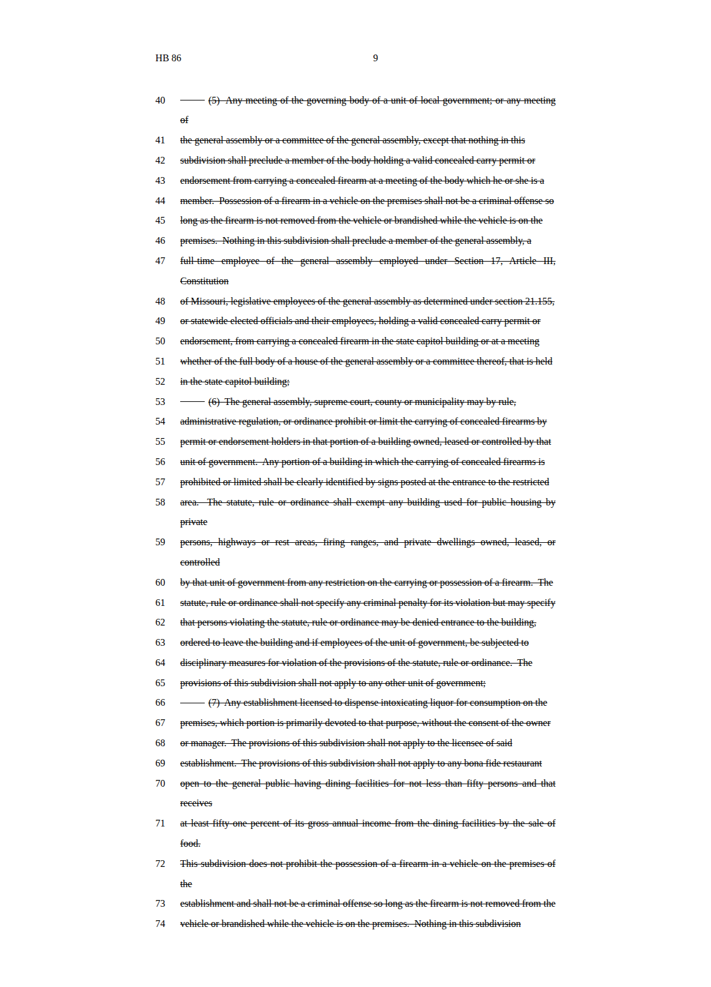HB 86 9
| 40 | (5) Any meeting of the governing body of a unit of local government; or any meeting of |
| 41 | the general assembly or a committee of the general assembly, except that nothing in this |
| 42 | subdivision shall preclude a member of the body holding a valid concealed carry permit or |
| 43 | endorsement from carrying a concealed firearm at a meeting of the body which he or she is a |
| 44 | member. Possession of a firearm in a vehicle on the premises shall not be a criminal offense so |
| 45 | long as the firearm is not removed from the vehicle or brandished while the vehicle is on the |
| 46 | premises. Nothing in this subdivision shall preclude a member of the general assembly, a |
| 47 | full-time employee of the general assembly employed under Section 17, Article III, Constitution |
| 48 | of Missouri, legislative employees of the general assembly as determined under section 21.155, |
| 49 | or statewide elected officials and their employees, holding a valid concealed carry permit or |
| 50 | endorsement, from carrying a concealed firearm in the state capitol building or at a meeting |
| 51 | whether of the full body of a house of the general assembly or a committee thereof, that is held |
| 52 | in the state capitol building; |
| 53 | (6) The general assembly, supreme court, county or municipality may by rule, |
| 54 | administrative regulation, or ordinance prohibit or limit the carrying of concealed firearms by |
| 55 | permit or endorsement holders in that portion of a building owned, leased or controlled by that |
| 56 | unit of government. Any portion of a building in which the carrying of concealed firearms is |
| 57 | prohibited or limited shall be clearly identified by signs posted at the entrance to the restricted |
| 58 | area. The statute, rule or ordinance shall exempt any building used for public housing by private |
| 59 | persons, highways or rest areas, firing ranges, and private dwellings owned, leased, or controlled |
| 60 | by that unit of government from any restriction on the carrying or possession of a firearm. The |
| 61 | statute, rule or ordinance shall not specify any criminal penalty for its violation but may specify |
| 62 | that persons violating the statute, rule or ordinance may be denied entrance to the building, |
| 63 | ordered to leave the building and if employees of the unit of government, be subjected to |
| 64 | disciplinary measures for violation of the provisions of the statute, rule or ordinance. The |
| 65 | provisions of this subdivision shall not apply to any other unit of government; |
| 66 | (7) Any establishment licensed to dispense intoxicating liquor for consumption on the |
| 67 | premises, which portion is primarily devoted to that purpose, without the consent of the owner |
| 68 | or manager. The provisions of this subdivision shall not apply to the licensee of said |
| 69 | establishment. The provisions of this subdivision shall not apply to any bona fide restaurant |
| 70 | open to the general public having dining facilities for not less than fifty persons and that receives |
| 71 | at least fifty-one percent of its gross annual income from the dining facilities by the sale of food. |
| 72 | This subdivision does not prohibit the possession of a firearm in a vehicle on the premises of the |
| 73 | establishment and shall not be a criminal offense so long as the firearm is not removed from the |
| 74 | vehicle or brandished while the vehicle is on the premises. Nothing in this subdivision |